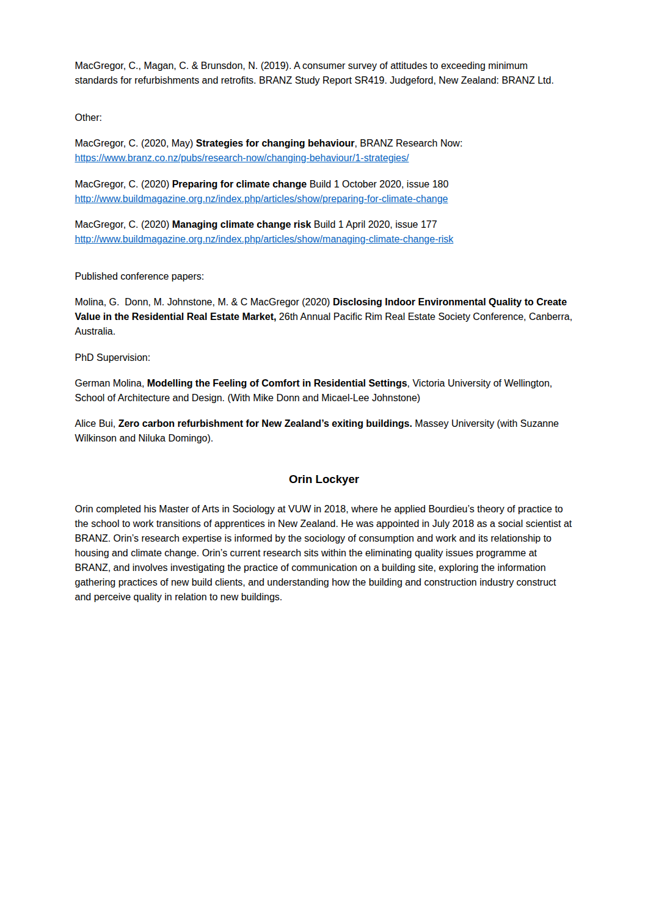MacGregor, C., Magan, C. & Brunsdon, N. (2019). A consumer survey of attitudes to exceeding minimum standards for refurbishments and retrofits. BRANZ Study Report SR419. Judgeford, New Zealand: BRANZ Ltd.
Other:
MacGregor, C. (2020, May) Strategies for changing behaviour, BRANZ Research Now:
https://www.branz.co.nz/pubs/research-now/changing-behaviour/1-strategies/
MacGregor, C. (2020) Preparing for climate change Build 1 October 2020, issue 180
http://www.buildmagazine.org.nz/index.php/articles/show/preparing-for-climate-change
MacGregor, C. (2020) Managing climate change risk Build 1 April 2020, issue 177
http://www.buildmagazine.org.nz/index.php/articles/show/managing-climate-change-risk
Published conference papers:
Molina, G. Donn, M. Johnstone, M. & C MacGregor (2020) Disclosing Indoor Environmental Quality to Create Value in the Residential Real Estate Market, 26th Annual Pacific Rim Real Estate Society Conference, Canberra, Australia.
PhD Supervision:
German Molina, Modelling the Feeling of Comfort in Residential Settings, Victoria University of Wellington, School of Architecture and Design. (With Mike Donn and Micael-Lee Johnstone)
Alice Bui, Zero carbon refurbishment for New Zealand’s exiting buildings. Massey University (with Suzanne Wilkinson and Niluka Domingo).
Orin Lockyer
Orin completed his Master of Arts in Sociology at VUW in 2018, where he applied Bourdieu’s theory of practice to the school to work transitions of apprentices in New Zealand. He was appointed in July 2018 as a social scientist at BRANZ. Orin’s research expertise is informed by the sociology of consumption and work and its relationship to housing and climate change. Orin’s current research sits within the eliminating quality issues programme at BRANZ, and involves investigating the practice of communication on a building site, exploring the information gathering practices of new build clients, and understanding how the building and construction industry construct and perceive quality in relation to new buildings.